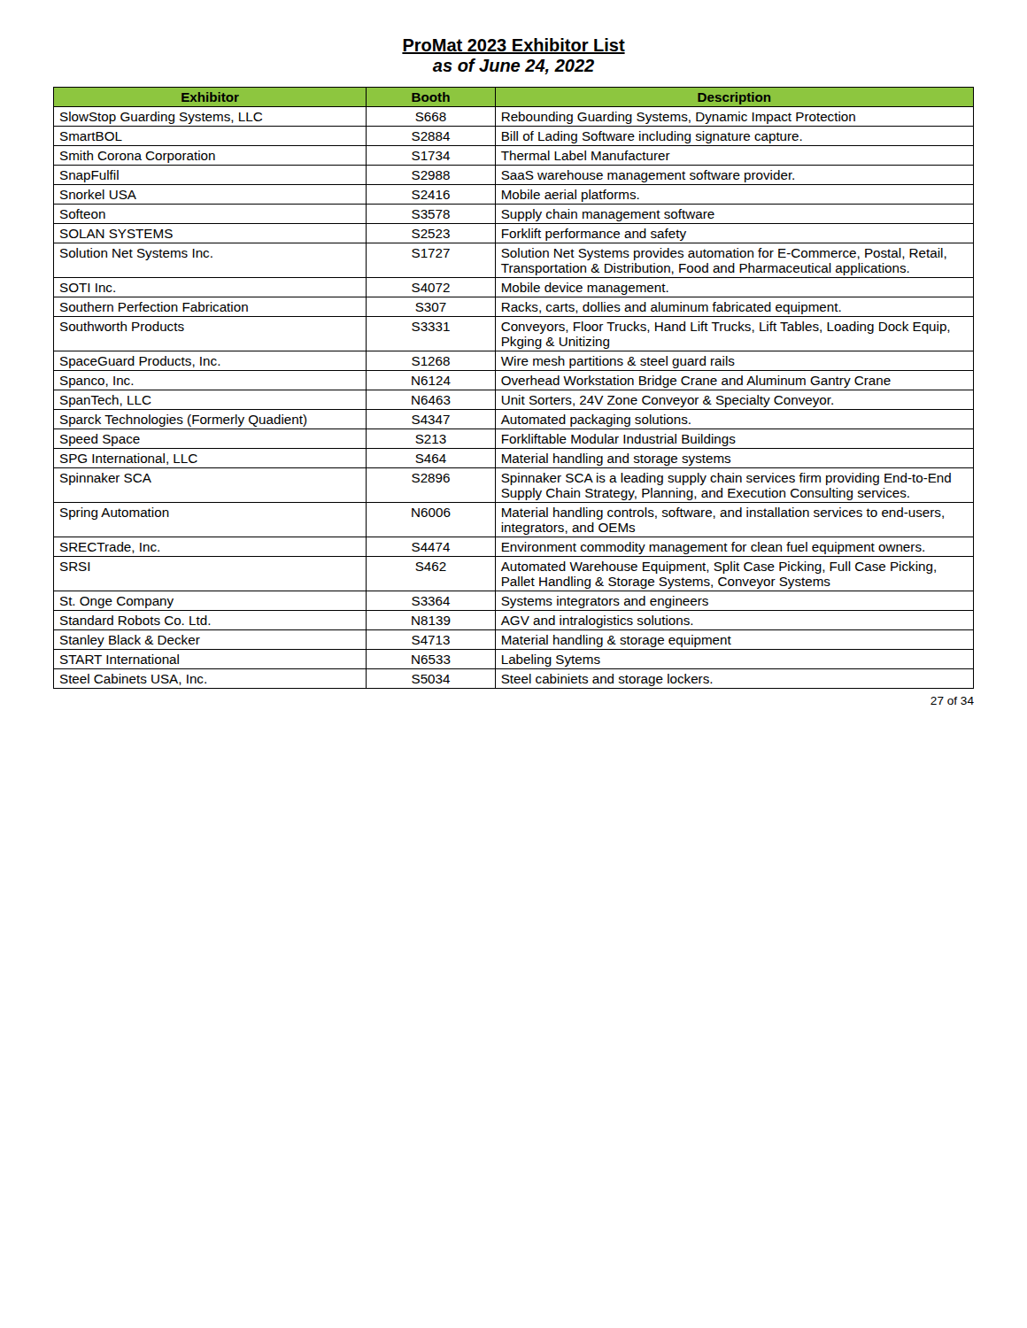ProMat 2023 Exhibitor List
as of June 24, 2022
| Exhibitor | Booth | Description |
| --- | --- | --- |
| SlowStop Guarding Systems, LLC | S668 | Rebounding Guarding Systems, Dynamic Impact Protection |
| SmartBOL | S2884 | Bill of Lading Software including signature capture. |
| Smith Corona Corporation | S1734 | Thermal Label Manufacturer |
| SnapFulfil | S2988 | SaaS warehouse management software provider. |
| Snorkel USA | S2416 | Mobile aerial platforms. |
| Softeon | S3578 | Supply chain management software |
| SOLAN SYSTEMS | S2523 | Forklift performance and safety |
| Solution Net Systems Inc. | S1727 | Solution Net Systems provides automation for E-Commerce, Postal, Retail, Transportation & Distribution, Food and Pharmaceutical applications. |
| SOTI Inc. | S4072 | Mobile device management. |
| Southern Perfection Fabrication | S307 | Racks, carts, dollies and aluminum fabricated equipment. |
| Southworth Products | S3331 | Conveyors, Floor Trucks, Hand Lift Trucks, Lift Tables, Loading Dock Equip, Pkging & Unitizing |
| SpaceGuard Products, Inc. | S1268 | Wire mesh partitions & steel guard rails |
| Spanco, Inc. | N6124 | Overhead Workstation Bridge Crane and Aluminum Gantry Crane |
| SpanTech, LLC | N6463 | Unit Sorters, 24V Zone Conveyor & Specialty Conveyor. |
| Sparck Technologies (Formerly Quadient) | S4347 | Automated packaging solutions. |
| Speed Space | S213 | Forkliftable Modular Industrial Buildings |
| SPG International, LLC | S464 | Material handling and storage systems |
| Spinnaker SCA | S2896 | Spinnaker SCA is a leading supply chain services firm providing End-to-End Supply Chain Strategy, Planning, and Execution Consulting services. |
| Spring Automation | N6006 | Material handling controls, software, and installation services to end-users, integrators, and OEMs |
| SRECTrade, Inc. | S4474 | Environment commodity management for clean fuel equipment owners. |
| SRSI | S462 | Automated Warehouse Equipment, Split Case Picking, Full Case Picking, Pallet Handling & Storage Systems, Conveyor Systems |
| St. Onge Company | S3364 | Systems integrators and engineers |
| Standard Robots Co. Ltd. | N8139 | AGV and intralogistics solutions. |
| Stanley Black & Decker | S4713 | Material handling & storage equipment |
| START International | N6533 | Labeling Sytems |
| Steel Cabinets USA, Inc. | S5034 | Steel cabiniets and storage lockers. |
27 of 34